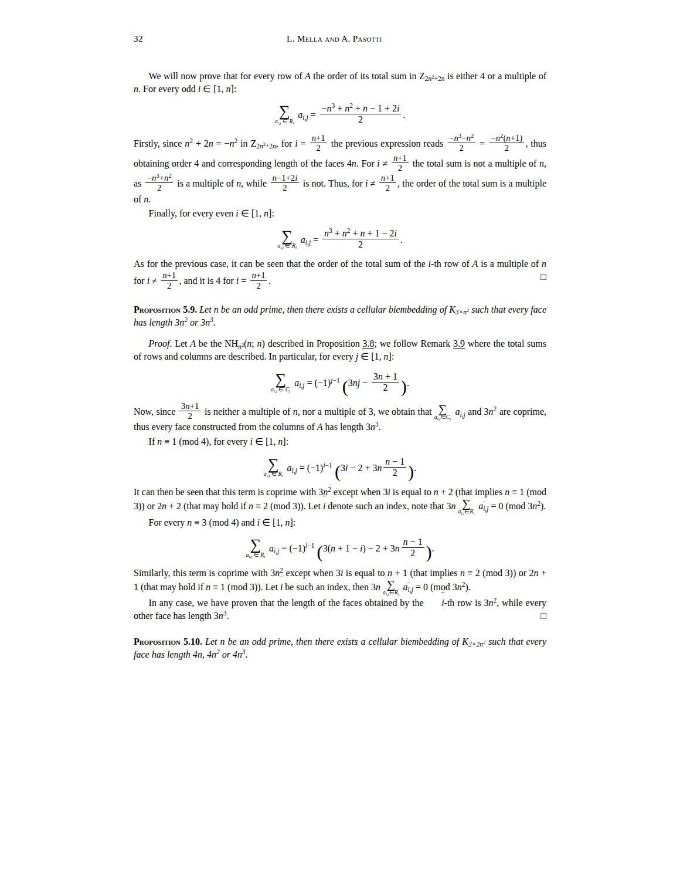32 L. Mella and A. Pasotti
We will now prove that for every row of A the order of its total sum in Z2n2+2n is either 4 or a multiple of n. For every odd i ∈ [1, n]:
∑ai,j ∈ Ri ai,j = −n3 + n2 + n − 1 + 2i 2.
Firstly, since n2 + 2n = −n2 in Z2n2+2n, for i = n+12 the previous expression reads −n3−n22 = −n2(n+1) 2, thus obtaining order 4 and corresponding length of the faces 4n. For i ≠ n+12 the total sum is not a multiple of n, as −n3+n22 is a multiple of n, while n−1+2i 2 is not. Thus, for i ≠ n+12, the order of the total sum is a multiple of n.
Finally, for every even i ∈ [1, n]:
∑ai,j ∈ Ri ai,j = n3 + n2 + n + 1 − 2i 2.
As for the previous case, it can be seen that the order of the total sum of the i-th row of A is a multiple of n for i ≠ n+12, and it is 4 for i = n+12. □
Proposition 5.9. Let n be an odd prime, then there exists a cellular biembedding of K3×n2 such that every face has length 3n2 or 3n3.
Proof. Let A be the NHn2(n; n) described in Proposition 3.8; we follow Remark 3.9 where the total sums of rows and columns are described. In particular, for every j ∈ [1, n]:
∑ai,j ∈ Cj ai,j = (−1)j−1 (3nj − 3n + 12).
Now, since 3n+12 is neither a multiple of n, nor a multiple of 3, we obtain that ∑ai,j∈Cj ai,j and 3n2 are coprime, thus every face constructed from the columns of A has length 3n3.
If n ≡ 1 (mod 4), for every i ∈ [1, n]:
∑ai,j ∈ Ri ai,j = (−1)i−1 (3i − 2 + 3nn − 12).
It can then be seen that this term is coprime with 3n2 except when 3i is equal to n + 2 (that implies n ≡ 1 (mod 3)) or 2n + 2 (that may hold if n ≡ 2 (mod 3)). Let i̅ denote such an index, note that 3n ∑ai̅,j∈Ri̅ ai̅,j = 0 (mod 3n2).
For every n ≡ 3 (mod 4) and i ∈ [1, n]:
∑ai,j ∈ Ri ai,j = (−1)i−1 (3(n + 1 − i) − 2 + 3nn − 12).
Similarly, this term is coprime with 3n2 except when 3i is equal to n + 1 (that implies n ≡ 2 (mod 3)) or 2n + 1 (that may hold if n ≡ 1 (mod 3)). Let i̅ be such an index, then 3n ∑ai̅,j∈Ri̅ ai̅,j = 0 (mod 3n2).
In any case, we have proven that the length of the faces obtained by the i̅-th row is 3n2, while every other face has length 3n3. □
Proposition 5.10. Let n be an odd prime, then there exists a cellular biembedding of K2×2n2 such that every face has length 4n, 4n2 or 4n3.